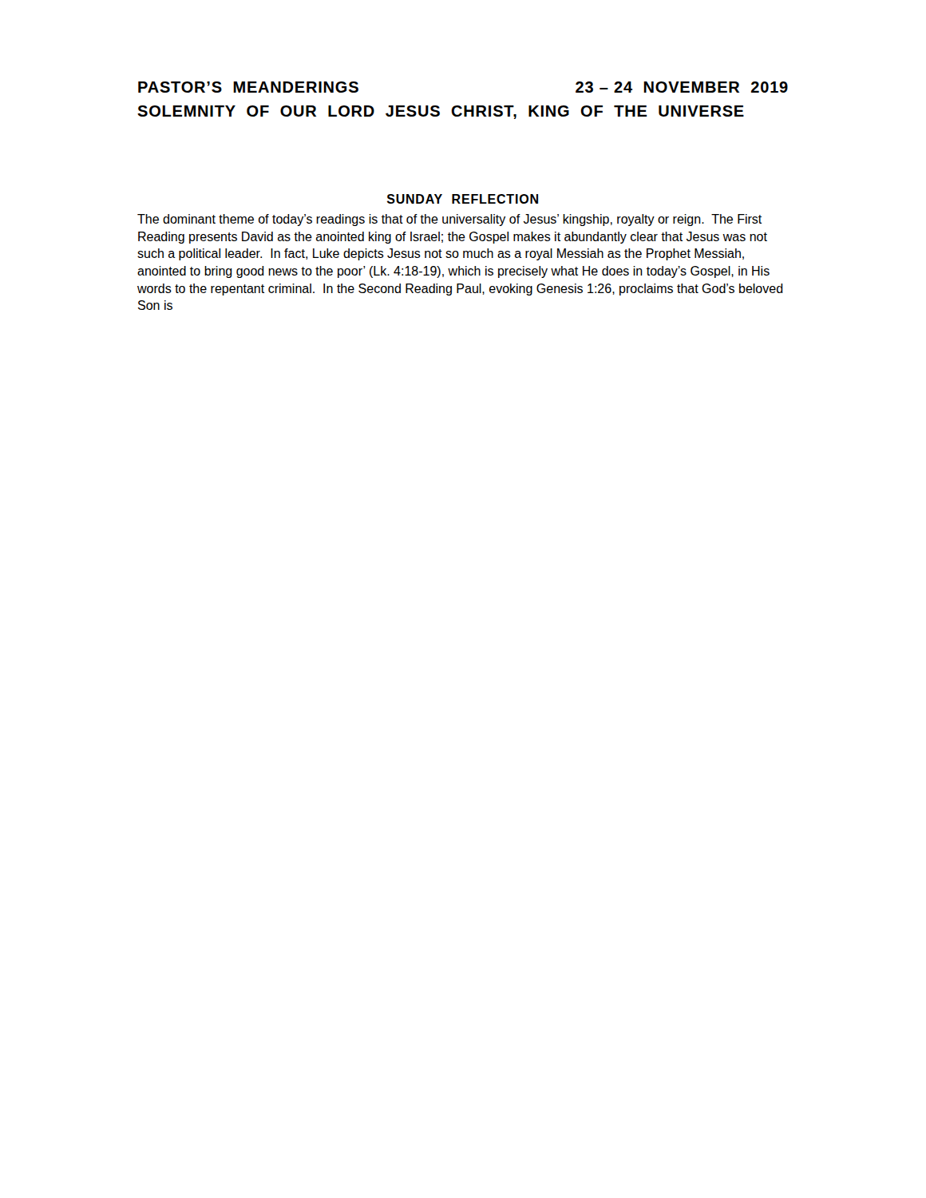PASTOR’S MEANDERINGS 23 – 24 NOVEMBER 2019
SOLEMNITY OF OUR LORD JESUS CHRIST, KING OF THE UNIVERSE
SUNDAY REFLECTION
The dominant theme of today’s readings is that of the universality of Jesus’ kingship, royalty or reign. The First Reading presents David as the anointed king of Israel; the Gospel makes it abundantly clear that Jesus was not such a political leader. In fact, Luke depicts Jesus not so much as a royal Messiah as the Prophet Messiah, anointed to bring good news to the poor’ (Lk. 4:18-19), which is precisely what He does in today’s Gospel, in His words to the repentant criminal. In the Second Reading Paul, evoking Genesis 1:26, proclaims that God’s beloved Son is